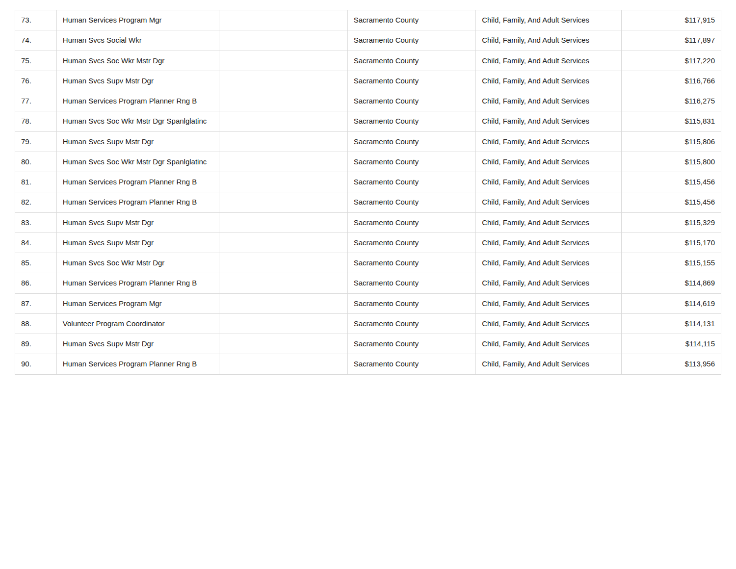| 73. | Human Services Program Mgr | | Sacramento County | Child, Family, And Adult Services | $117,915 |
| 74. | Human Svcs Social Wkr | | Sacramento County | Child, Family, And Adult Services | $117,897 |
| 75. | Human Svcs Soc Wkr Mstr Dgr | | Sacramento County | Child, Family, And Adult Services | $117,220 |
| 76. | Human Svcs Supv Mstr Dgr | | Sacramento County | Child, Family, And Adult Services | $116,766 |
| 77. | Human Services Program Planner Rng B | | Sacramento County | Child, Family, And Adult Services | $116,275 |
| 78. | Human Svcs Soc Wkr Mstr Dgr Spanlglatinc | | Sacramento County | Child, Family, And Adult Services | $115,831 |
| 79. | Human Svcs Supv Mstr Dgr | | Sacramento County | Child, Family, And Adult Services | $115,806 |
| 80. | Human Svcs Soc Wkr Mstr Dgr Spanlglatinc | | Sacramento County | Child, Family, And Adult Services | $115,800 |
| 81. | Human Services Program Planner Rng B | | Sacramento County | Child, Family, And Adult Services | $115,456 |
| 82. | Human Services Program Planner Rng B | | Sacramento County | Child, Family, And Adult Services | $115,456 |
| 83. | Human Svcs Supv Mstr Dgr | | Sacramento County | Child, Family, And Adult Services | $115,329 |
| 84. | Human Svcs Supv Mstr Dgr | | Sacramento County | Child, Family, And Adult Services | $115,170 |
| 85. | Human Svcs Soc Wkr Mstr Dgr | | Sacramento County | Child, Family, And Adult Services | $115,155 |
| 86. | Human Services Program Planner Rng B | | Sacramento County | Child, Family, And Adult Services | $114,869 |
| 87. | Human Services Program Mgr | | Sacramento County | Child, Family, And Adult Services | $114,619 |
| 88. | Volunteer Program Coordinator | | Sacramento County | Child, Family, And Adult Services | $114,131 |
| 89. | Human Svcs Supv Mstr Dgr | | Sacramento County | Child, Family, And Adult Services | $114,115 |
| 90. | Human Services Program Planner Rng B | | Sacramento County | Child, Family, And Adult Services | $113,956 |